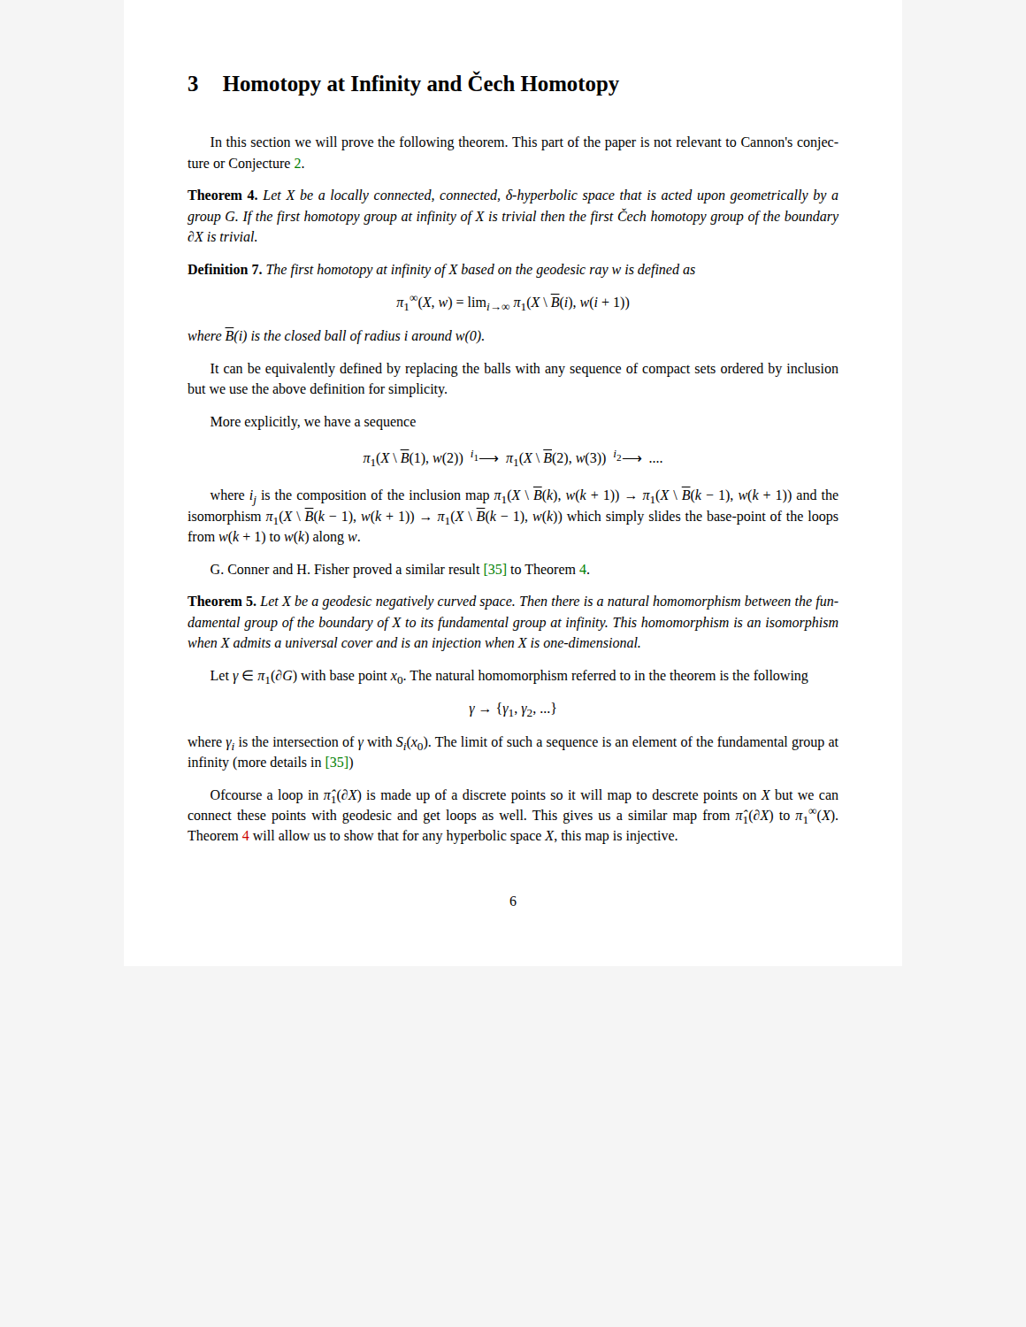3 Homotopy at Infinity and Čech Homotopy
In this section we will prove the following theorem. This part of the paper is not relevant to Cannon's conjecture or Conjecture 2.
Theorem 4. Let X be a locally connected, connected, δ-hyperbolic space that is acted upon geometrically by a group G. If the first homotopy group at infinity of X is trivial then the first Čech homotopy group of the boundary ∂X is trivial.
Definition 7. The first homotopy at infinity of X based on the geodesic ray w is defined as
π1∞(X, w) = limi→∞ π1(X \ B(i), w(i + 1))
where B(i) is the closed ball of radius i around w(0).
It can be equivalently defined by replacing the balls with any sequence of compact sets ordered by inclusion but we use the above definition for simplicity.
More explicitly, we have a sequence
π1(X \ B(1), w(2)) i1⟶ π1(X \ B(2), w(3)) i2⟶ ....
where ij is the composition of the inclusion map π1(X \ B(k), w(k + 1)) → π1(X \ B(k − 1), w(k + 1)) and the isomorphism π1(X \ B(k − 1), w(k + 1)) → π1(X \ B(k − 1), w(k)) which simply slides the base-point of the loops from w(k + 1) to w(k) along w.
G. Conner and H. Fisher proved a similar result [35] to Theorem 4.
Theorem 5. Let X be a geodesic negatively curved space. Then there is a natural homomorphism between the fundamental group of the boundary of X to its fundamental group at infinity. This homomorphism is an isomorphism when X admits a universal cover and is an injection when X is one-dimensional.
Let γ ∈ π1(∂G) with base point x0. The natural homomorphism referred to in the theorem is the following
γ → {γ1, γ2, ...}
where γi is the intersection of γ with Si(x0). The limit of such a sequence is an element of the fundamental group at infinity (more details in [35])
Ofcourse a loop in π̂1(∂X) is made up of a discrete points so it will map to descrete points on X but we can connect these points with geodesic and get loops as well. This gives us a similar map from π̂1(∂X) to π1∞(X). Theorem 4 will allow us to show that for any hyperbolic space X, this map is injective.
6